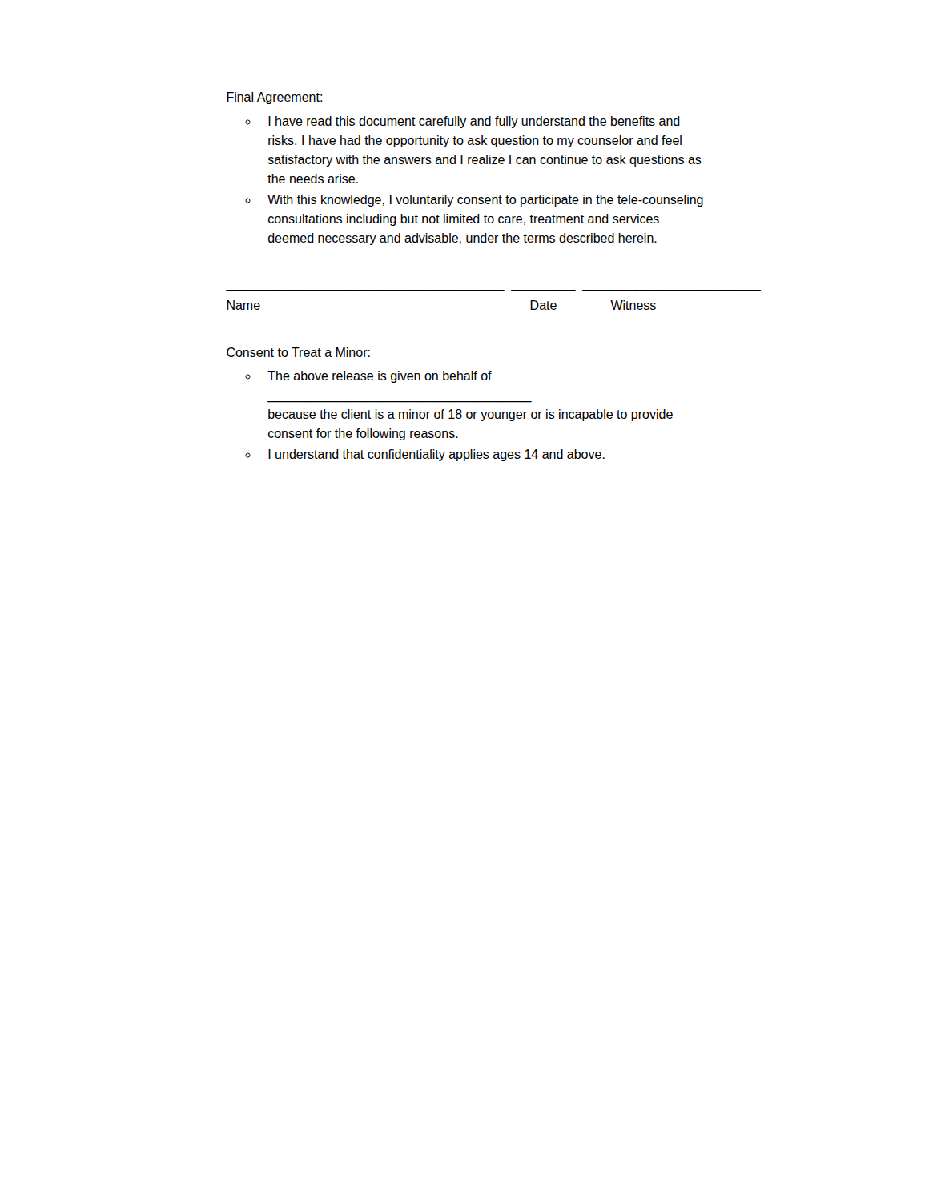Final Agreement:
I have read this document carefully and fully understand the benefits and risks. I have had the opportunity to ask question to my counselor and feel satisfactory with the answers and I realize I can continue to ask questions as the needs arise.
With this knowledge, I voluntarily consent to participate in the tele-counseling consultations including but not limited to care, treatment and services deemed necessary and advisable, under the terms described herein.
_______________________________________ _________ _________________________
Name Date Witness
Consent to Treat a Minor:
The above release is given on behalf of _____________________________________
because the client is a minor of 18 or younger or is incapable to provide consent for the following reasons.
I understand that confidentiality applies ages 14 and above.